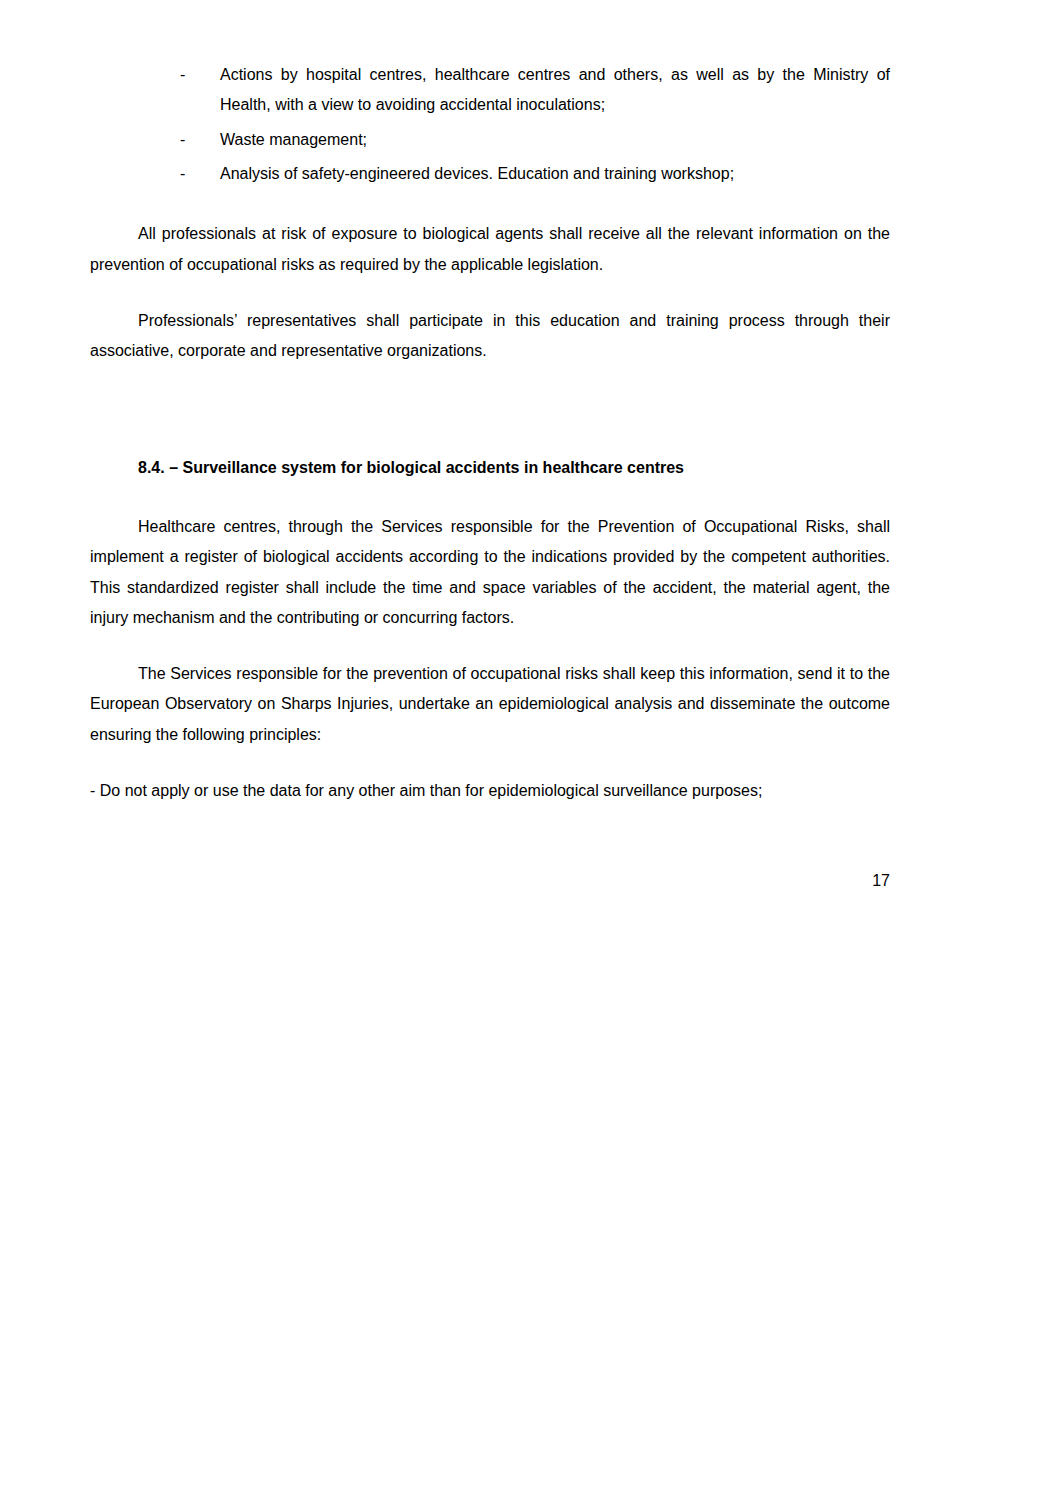Actions by hospital centres, healthcare centres and others, as well as by the Ministry of Health, with a view to avoiding accidental inoculations;
Waste management;
Analysis of safety-engineered devices. Education and training workshop;
All professionals at risk of exposure to biological agents shall receive all the relevant information on the prevention of occupational risks as required by the applicable legislation.
Professionals’ representatives shall participate in this education and training process through their associative, corporate and representative organizations.
8.4. – Surveillance system for biological accidents in healthcare centres
Healthcare centres, through the Services responsible for the Prevention of Occupational Risks, shall implement a register of biological accidents according to the indications provided by the competent authorities. This standardized register shall include the time and space variables of the accident, the material agent, the injury mechanism and the contributing or concurring factors.
The Services responsible for the prevention of occupational risks shall keep this information, send it to the European Observatory on Sharps Injuries, undertake an epidemiological analysis and disseminate the outcome ensuring the following principles:
- Do not apply or use the data for any other aim than for epidemiological surveillance purposes;
17